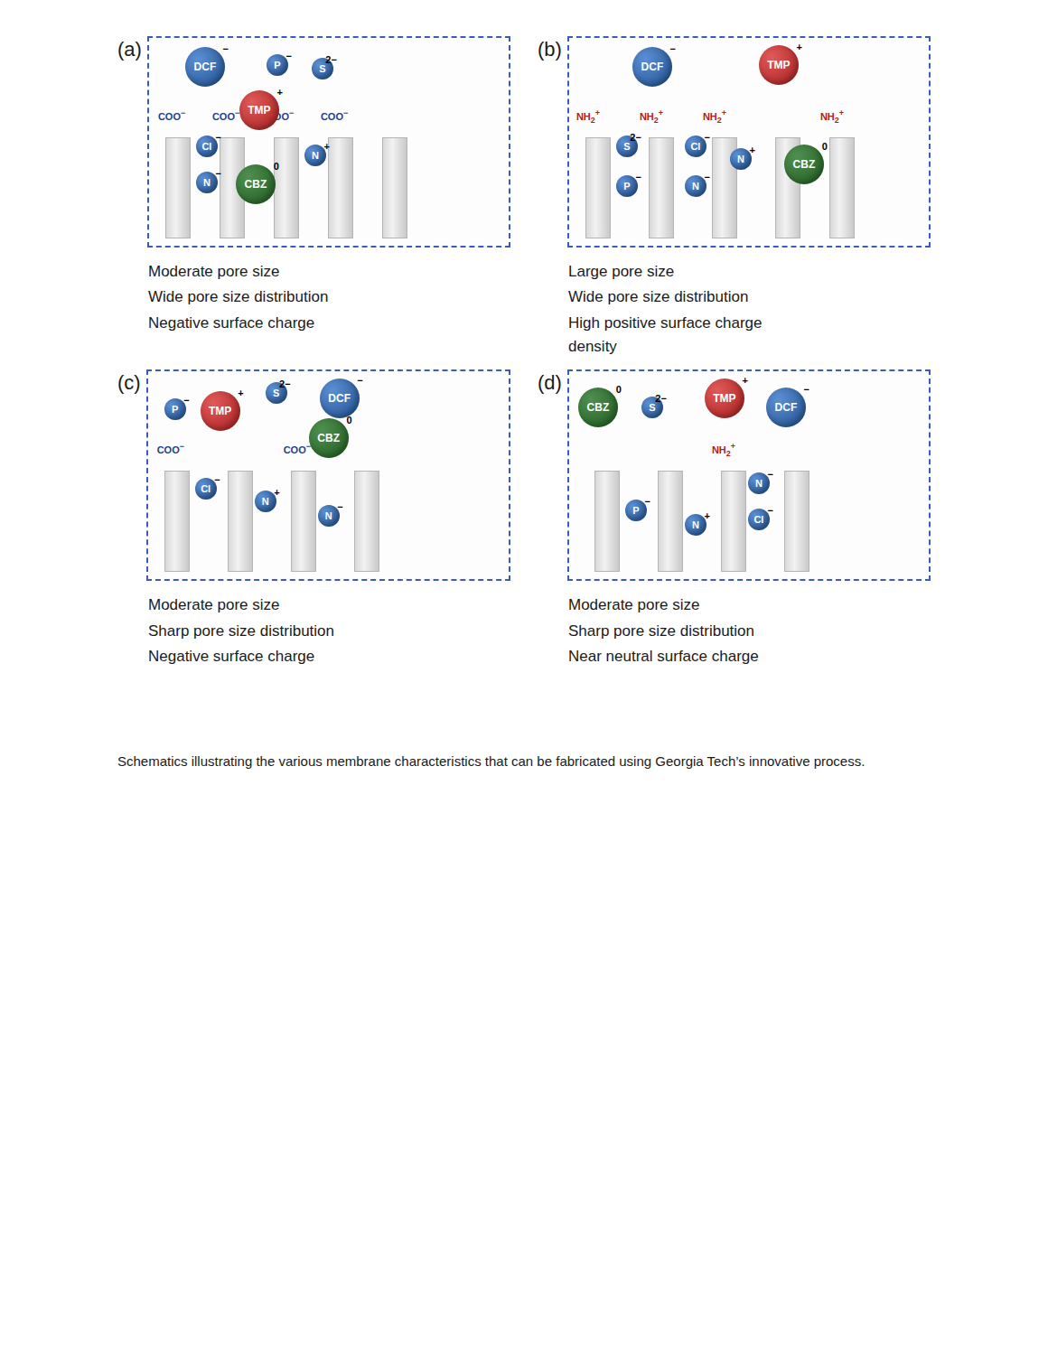(a)
COO−
COO−
COO−
COO−
DCF−
P−
S2−
TMP+
Cl−
N−
CBZ0
N+
Moderate pore size
Wide pore size distribution
Negative surface charge
(b)
NH2+
NH2+
NH2+
NH2+
DCF−
TMP+
S2−
P−
Cl−
N−
N+
CBZ0
Large pore size
Wide pore size distribution
High positive surface charge
density
(c)
COO−
COO−
P−
TMP+
S2−
DCF−
CBZ0
Cl−
N+
N−
Moderate pore size
Sharp pore size distribution
Negative surface charge
(d)
NH2+
CBZ0
S2−
TMP+
DCF−
P−
N+
N−
Cl−
Moderate pore size
Sharp pore size distribution
Near neutral surface charge
Schematics illustrating the various membrane characteristics that can be fabricated using Georgia Tech’s innovative process.